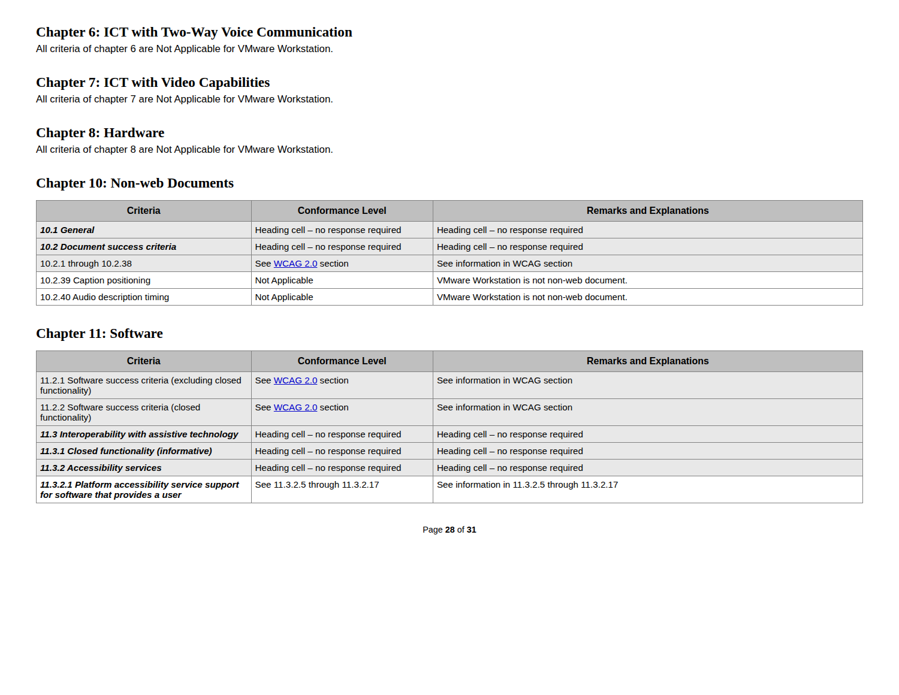Chapter 6: ICT with Two-Way Voice Communication
All criteria of chapter 6 are Not Applicable for VMware Workstation.
Chapter 7: ICT with Video Capabilities
All criteria of chapter 7 are Not Applicable for VMware Workstation.
Chapter 8: Hardware
All criteria of chapter 8 are Not Applicable for VMware Workstation.
Chapter 10: Non-web Documents
| Criteria | Conformance Level | Remarks and Explanations |
| --- | --- | --- |
| 10.1 General | Heading cell – no response required | Heading cell – no response required |
| 10.2 Document success criteria | Heading cell – no response required | Heading cell – no response required |
| 10.2.1 through 10.2.38 | See WCAG 2.0 section | See information in WCAG section |
| 10.2.39 Caption positioning | Not Applicable | VMware Workstation is not non-web document. |
| 10.2.40 Audio description timing | Not Applicable | VMware Workstation is not non-web document. |
Chapter 11: Software
| Criteria | Conformance Level | Remarks and Explanations |
| --- | --- | --- |
| 11.2.1 Software success criteria (excluding closed functionality) | See WCAG 2.0 section | See information in WCAG section |
| 11.2.2 Software success criteria (closed functionality) | See WCAG 2.0 section | See information in WCAG section |
| 11.3 Interoperability with assistive technology | Heading cell – no response required | Heading cell – no response required |
| 11.3.1 Closed functionality (informative) | Heading cell – no response required | Heading cell – no response required |
| 11.3.2 Accessibility services | Heading cell – no response required | Heading cell – no response required |
| 11.3.2.1 Platform accessibility service support for software that provides a user | See 11.3.2.5 through 11.3.2.17 | See information in 11.3.2.5 through 11.3.2.17 |
Page 28 of 31